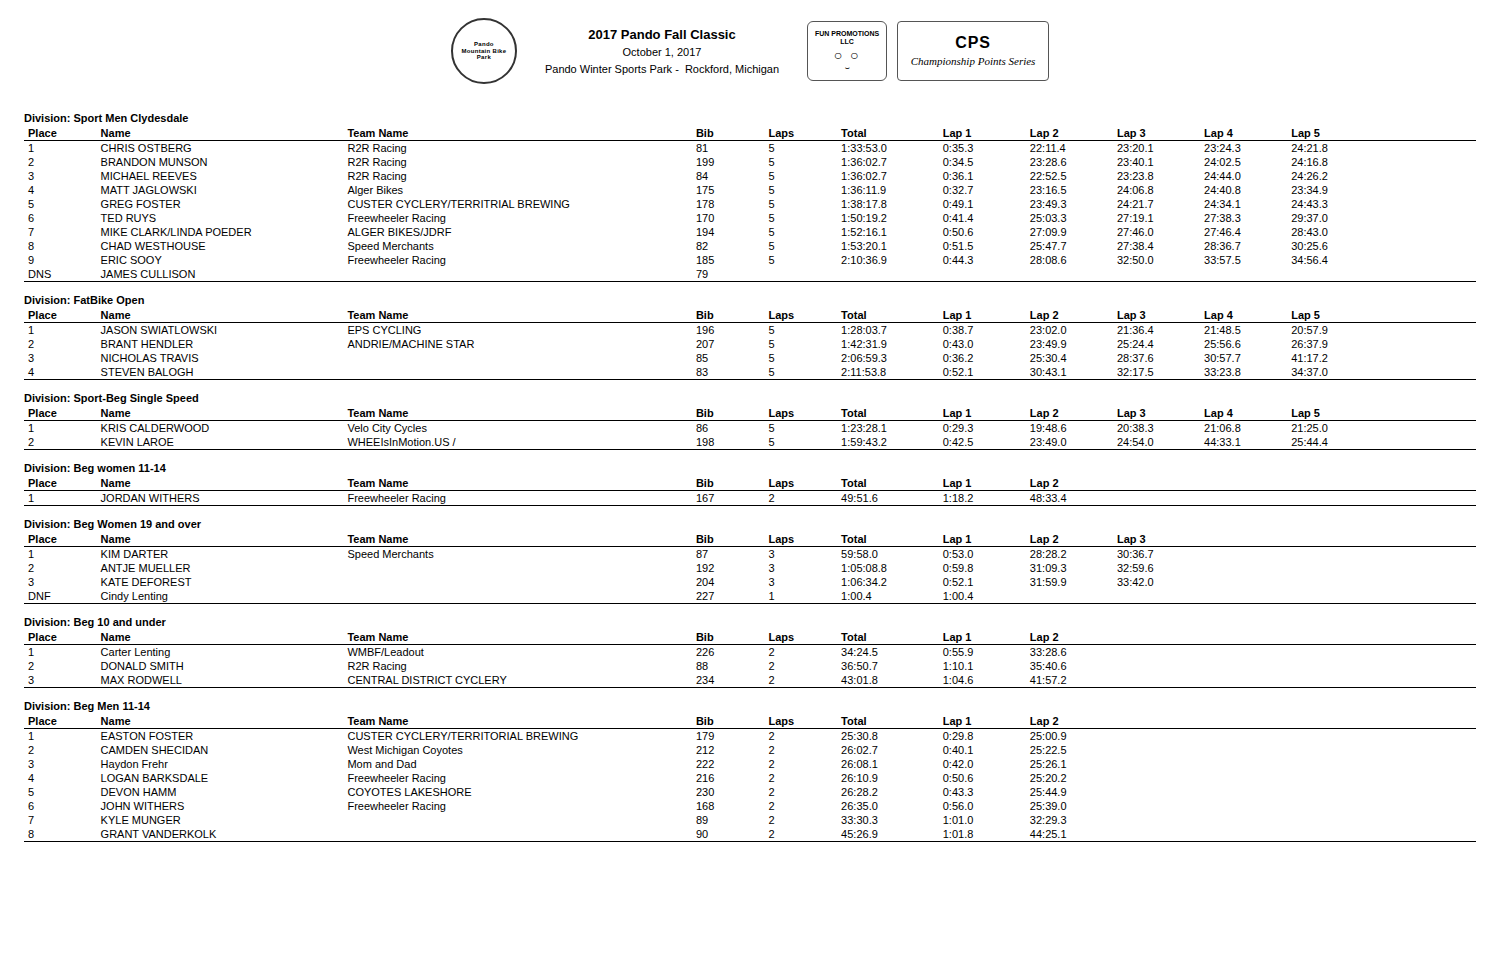Pando Mountain Bike Park
2017 Pando Fall Classic
October 1, 2017
Pando Winter Sports Park - Rockford, Michigan
FUN PROMOTIONS LLC ○ ○ ⌣
CPS Championship Points Series
Division: Sport Men Clydesdale
| Place | Name | Team Name | Bib | Laps | Total | Lap 1 | Lap 2 | Lap 3 | Lap 4 | Lap 5 | |
| --- | --- | --- | --- | --- | --- | --- | --- | --- | --- | --- | --- |
| 1 | CHRIS OSTBERG | R2R Racing | 81 | 5 | 1:33:53.0 | 0:35.3 | 22:11.4 | 23:20.1 | 23:24.3 | 24:21.8 | |
| 2 | BRANDON MUNSON | R2R Racing | 199 | 5 | 1:36:02.7 | 0:34.5 | 23:28.6 | 23:40.1 | 24:02.5 | 24:16.8 | |
| 3 | MICHAEL REEVES | R2R Racing | 84 | 5 | 1:36:02.7 | 0:36.1 | 22:52.5 | 23:23.8 | 24:44.0 | 24:26.2 | |
| 4 | MATT JAGLOWSKI | Alger Bikes | 175 | 5 | 1:36:11.9 | 0:32.7 | 23:16.5 | 24:06.8 | 24:40.8 | 23:34.9 | |
| 5 | GREG FOSTER | CUSTER CYCLERY/TERRITRIAL BREWING | 178 | 5 | 1:38:17.8 | 0:49.1 | 23:49.3 | 24:21.7 | 24:34.1 | 24:43.3 | |
| 6 | TED RUYS | Freewheeler Racing | 170 | 5 | 1:50:19.2 | 0:41.4 | 25:03.3 | 27:19.1 | 27:38.3 | 29:37.0 | |
| 7 | MIKE CLARK/LINDA POEDER | ALGER BIKES/JDRF | 194 | 5 | 1:52:16.1 | 0:50.6 | 27:09.9 | 27:46.0 | 27:46.4 | 28:43.0 | |
| 8 | CHAD WESTHOUSE | Speed Merchants | 82 | 5 | 1:53:20.1 | 0:51.5 | 25:47.7 | 27:38.4 | 28:36.7 | 30:25.6 | |
| 9 | ERIC SOOY | Freewheeler Racing | 185 | 5 | 2:10:36.9 | 0:44.3 | 28:08.6 | 32:50.0 | 33:57.5 | 34:56.4 | |
| DNS | JAMES CULLISON | | 79 | | | | | | | | |
Division: FatBike Open
| Place | Name | Team Name | Bib | Laps | Total | Lap 1 | Lap 2 | Lap 3 | Lap 4 | Lap 5 | |
| --- | --- | --- | --- | --- | --- | --- | --- | --- | --- | --- | --- |
| 1 | JASON SWIATLOWSKI | EPS CYCLING | 196 | 5 | 1:28:03.7 | 0:38.7 | 23:02.0 | 21:36.4 | 21:48.5 | 20:57.9 | |
| 2 | BRANT HENDLER | ANDRIE/MACHINE STAR | 207 | 5 | 1:42:31.9 | 0:43.0 | 23:49.9 | 25:24.4 | 25:56.6 | 26:37.9 | |
| 3 | NICHOLAS TRAVIS | | 85 | 5 | 2:06:59.3 | 0:36.2 | 25:30.4 | 28:37.6 | 30:57.7 | 41:17.2 | |
| 4 | STEVEN BALOGH | | 83 | 5 | 2:11:53.8 | 0:52.1 | 30:43.1 | 32:17.5 | 33:23.8 | 34:37.0 | |
Division: Sport-Beg Single Speed
| Place | Name | Team Name | Bib | Laps | Total | Lap 1 | Lap 2 | Lap 3 | Lap 4 | Lap 5 | |
| --- | --- | --- | --- | --- | --- | --- | --- | --- | --- | --- | --- |
| 1 | KRIS CALDERWOOD | Velo City Cycles | 86 | 5 | 1:23:28.1 | 0:29.3 | 19:48.6 | 20:38.3 | 21:06.8 | 21:25.0 | |
| 2 | KEVIN LAROE | WHEEIsInMotion.US / | 198 | 5 | 1:59:43.2 | 0:42.5 | 23:49.0 | 24:54.0 | 44:33.1 | 25:44.4 | |
Division: Beg women 11-14
| Place | Name | Team Name | Bib | Laps | Total | Lap 1 | Lap 2 | | | | |
| --- | --- | --- | --- | --- | --- | --- | --- | --- | --- | --- | --- |
| 1 | JORDAN WITHERS | Freewheeler Racing | 167 | 2 | 49:51.6 | 1:18.2 | 48:33.4 | | | | |
Division: Beg Women 19 and over
| Place | Name | Team Name | Bib | Laps | Total | Lap 1 | Lap 2 | Lap 3 | | | |
| --- | --- | --- | --- | --- | --- | --- | --- | --- | --- | --- | --- |
| 1 | KIM DARTER | Speed Merchants | 87 | 3 | 59:58.0 | 0:53.0 | 28:28.2 | 30:36.7 | | | |
| 2 | ANTJE MUELLER | | 192 | 3 | 1:05:08.8 | 0:59.8 | 31:09.3 | 32:59.6 | | | |
| 3 | KATE DEFOREST | | 204 | 3 | 1:06:34.2 | 0:52.1 | 31:59.9 | 33:42.0 | | | |
| DNF | Cindy Lenting | | 227 | 1 | 1:00.4 | 1:00.4 | | | | | |
Division: Beg 10 and under
| Place | Name | Team Name | Bib | Laps | Total | Lap 1 | Lap 2 | | | | |
| --- | --- | --- | --- | --- | --- | --- | --- | --- | --- | --- | --- |
| 1 | Carter Lenting | WMBF/Leadout | 226 | 2 | 34:24.5 | 0:55.9 | 33:28.6 | | | | |
| 2 | DONALD SMITH | R2R Racing | 88 | 2 | 36:50.7 | 1:10.1 | 35:40.6 | | | | |
| 3 | MAX RODWELL | CENTRAL DISTRICT CYCLERY | 234 | 2 | 43:01.8 | 1:04.6 | 41:57.2 | | | | |
Division: Beg Men 11-14
| Place | Name | Team Name | Bib | Laps | Total | Lap 1 | Lap 2 | | | | |
| --- | --- | --- | --- | --- | --- | --- | --- | --- | --- | --- | --- |
| 1 | EASTON FOSTER | CUSTER CYCLERY/TERRITORIAL BREWING | 179 | 2 | 25:30.8 | 0:29.8 | 25:00.9 | | | | |
| 2 | CAMDEN SHECIDAN | West Michigan Coyotes | 212 | 2 | 26:02.7 | 0:40.1 | 25:22.5 | | | | |
| 3 | Haydon Frehr | Mom and Dad | 222 | 2 | 26:08.1 | 0:42.0 | 25:26.1 | | | | |
| 4 | LOGAN BARKSDALE | Freewheeler Racing | 216 | 2 | 26:10.9 | 0:50.6 | 25:20.2 | | | | |
| 5 | DEVON HAMM | COYOTES LAKESHORE | 230 | 2 | 26:28.2 | 0:43.3 | 25:44.9 | | | | |
| 6 | JOHN WITHERS | Freewheeler Racing | 168 | 2 | 26:35.0 | 0:56.0 | 25:39.0 | | | | |
| 7 | KYLE MUNGER | | 89 | 2 | 33:30.3 | 1:01.0 | 32:29.3 | | | | |
| 8 | GRANT VANDERKOLK | | 90 | 2 | 45:26.9 | 1:01.8 | 44:25.1 | | | | |